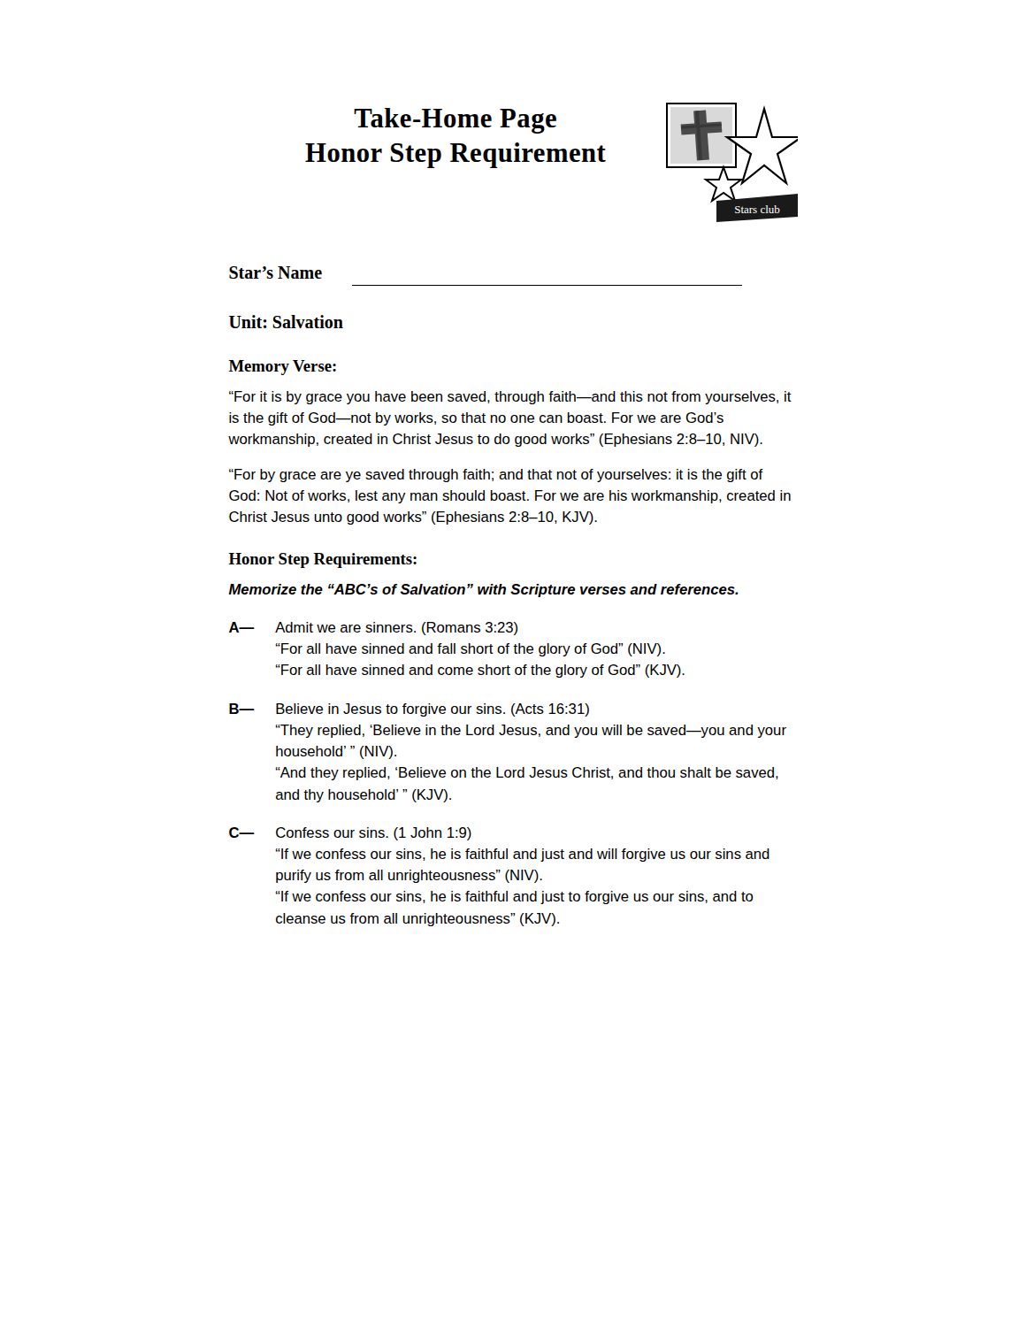Stars club
Take-Home Page Honor Step Requirement
Star’s Name
Unit: Salvation
Memory Verse:
“For it is by grace you have been saved, through faith—and this not from yourselves, it is the gift of God—not by works, so that no one can boast. For we are God’s workmanship, created in Christ Jesus to do good works” (Ephesians 2:8–10, NIV).
“For by grace are ye saved through faith; and that not of yourselves: it is the gift of God: Not of works, lest any man should boast. For we are his workmanship, created in Christ Jesus unto good works” (Ephesians 2:8–10, KJV).
Honor Step Requirements:
Memorize the “ABC’s of Salvation” with Scripture verses and references.
A— Admit we are sinners. (Romans 3:23) “For all have sinned and fall short of the glory of God” (NIV). “For all have sinned and come short of the glory of God” (KJV).
B— Believe in Jesus to forgive our sins. (Acts 16:31) “They replied, ‘Believe in the Lord Jesus, and you will be saved—you and your household’ ” (NIV). “And they replied, ‘Believe on the Lord Jesus Christ, and thou shalt be saved, and thy household’ ” (KJV).
C— Confess our sins. (1 John 1:9) “If we confess our sins, he is faithful and just and will forgive us our sins and purify us from all unrighteousness” (NIV). “If we confess our sins, he is faithful and just to forgive us our sins, and to cleanse us from all unrighteousness” (KJV).